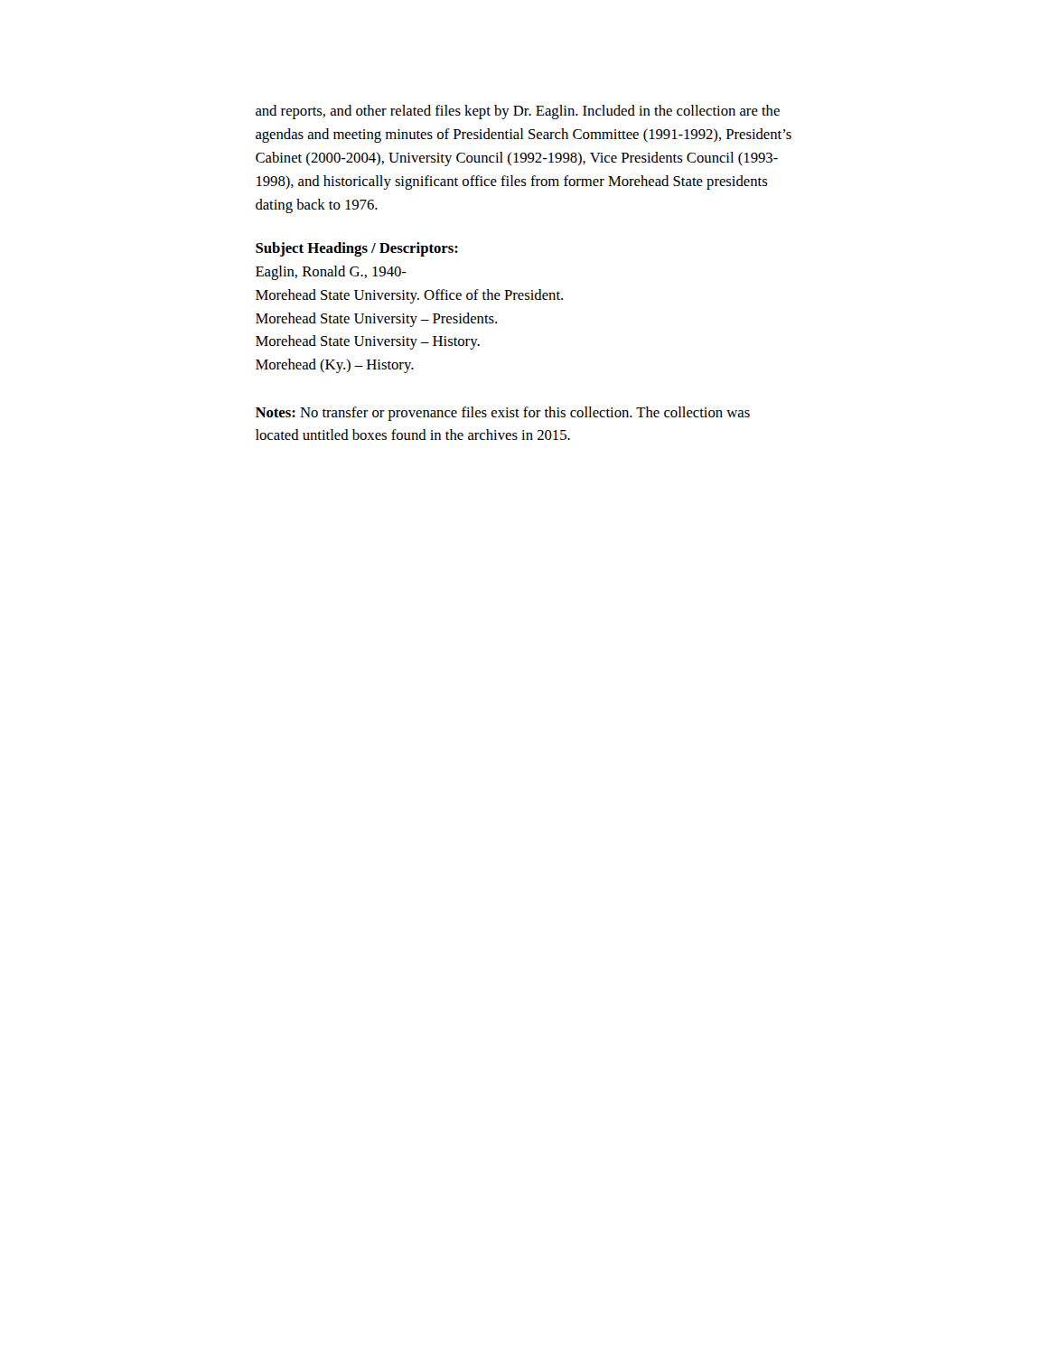and reports, and other related files kept by Dr. Eaglin. Included in the collection are the agendas and meeting minutes of Presidential Search Committee (1991-1992), President’s Cabinet (2000-2004), University Council (1992-1998), Vice Presidents Council (1993-1998), and historically significant office files from former Morehead State presidents dating back to 1976.
Subject Headings / Descriptors:
Eaglin, Ronald G., 1940-
Morehead State University. Office of the President.
Morehead State University – Presidents.
Morehead State University – History.
Morehead (Ky.) – History.
Notes: No transfer or provenance files exist for this collection. The collection was located untitled boxes found in the archives in 2015.